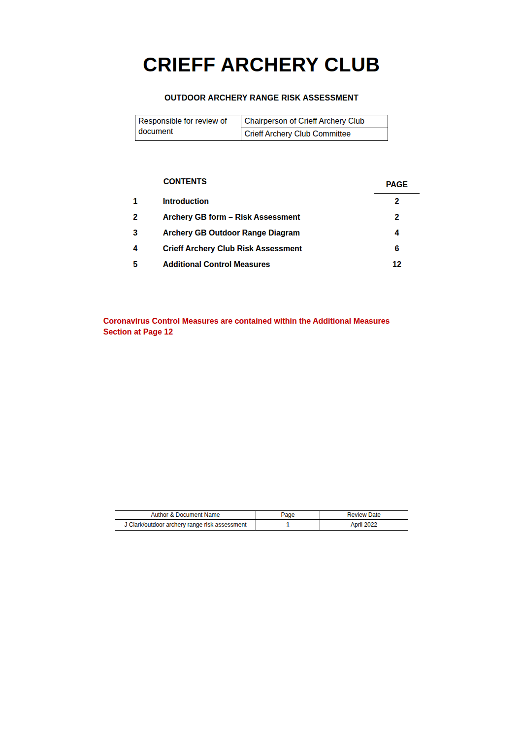CRIEFF ARCHERY CLUB
OUTDOOR ARCHERY RANGE RISK ASSESSMENT
| Responsible for review of document | Chairperson of Crieff Archery Club |
| Crieff Archery Club Committee |
| | CONTENTS | PAGE |
| --- | --- | --- |
| 1 | Introduction | 2 |
| 2 | Archery GB form – Risk Assessment | 2 |
| 3 | Archery GB Outdoor Range Diagram | 4 |
| 4 | Crieff Archery Club Risk Assessment | 6 |
| 5 | Additional Control Measures | 12 |
Coronavirus Control Measures are contained within the Additional Measures Section at Page 12
| Author & Document Name | Page | Review Date |
| J Clark/outdoor archery range risk assessment | 1 | April 2022 |